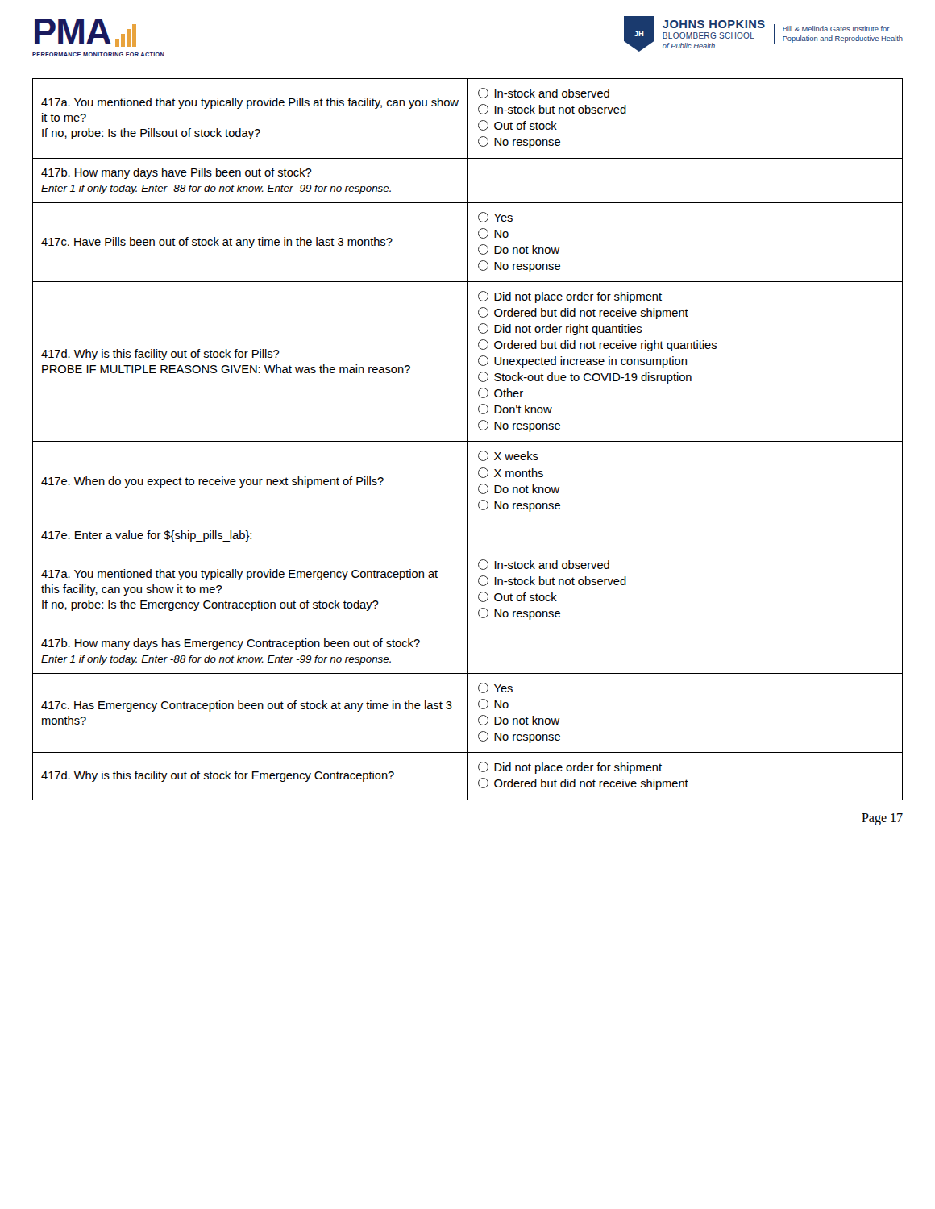PMA
PERFORMANCE MONITORING FOR ACTION
JH
JOHNS HOPKINS
BLOOMBERG SCHOOL
of Public Health
Bill & Melinda Gates Institute for
Population and Reproductive Health
| 417a. You mentioned that you typically provide Pills at this facility, can you show it to me? If no, probe: Is the Pillsout of stock today? | In-stock and observed In-stock but not observed Out of stock No response |
| 417b. How many days have Pills been out of stock? Enter 1 if only today. Enter -88 for do not know. Enter -99 for no response. | |
| 417c. Have Pills been out of stock at any time in the last 3 months? | Yes No Do not know No response |
| 417d. Why is this facility out of stock for Pills? PROBE IF MULTIPLE REASONS GIVEN: What was the main reason? | Did not place order for shipment Ordered but did not receive shipment Did not order right quantities Ordered but did not receive right quantities Unexpected increase in consumption Stock-out due to COVID-19 disruption Other Don't know No response |
| 417e. When do you expect to receive your next shipment of Pills? | X weeks X months Do not know No response |
| 417e. Enter a value for ${ship_pills_lab}: | |
| 417a. You mentioned that you typically provide Emergency Contraception at this facility, can you show it to me? If no, probe: Is the Emergency Contraception out of stock today? | In-stock and observed In-stock but not observed Out of stock No response |
| 417b. How many days has Emergency Contraception been out of stock? Enter 1 if only today. Enter -88 for do not know. Enter -99 for no response. | |
| 417c. Has Emergency Contraception been out of stock at any time in the last 3 months? | Yes No Do not know No response |
| 417d. Why is this facility out of stock for Emergency Contraception? | Did not place order for shipment Ordered but did not receive shipment |
Page 17